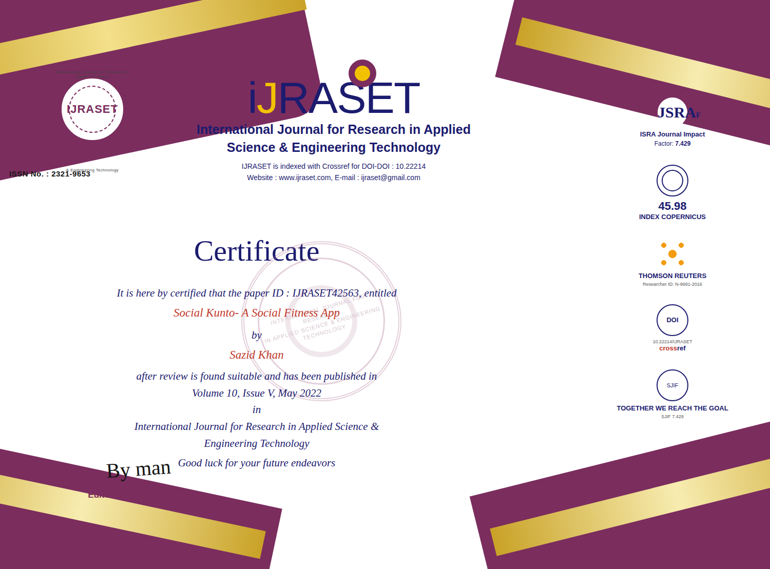ISSN No. : 2321-9653
International Journal for Research in Applied Science
IJRASET
& Engineering Technology
iJRASET
International Journal for Research in Applied
Science & Engineering Technology
IJRASET is indexed with Crossref for DOI-DOI : 10.22214
Website : www.ijraset.com, E-mail : ijraset@gmail.com
Certificate
INTERNATIONAL JOURNAL FOR RESEARCH
IN APPLIED SCIENCE & ENGINEERING TECHNOLOGY
It is here by certified that the paper ID : IJRASET42563, entitled Social Kunto- A Social Fitness App by Sazid Khan after review is found suitable and has been published in
Volume 10, Issue V, May 2022
in
International Journal for Research in Applied Science &
Engineering Technology Good luck for your future endeavors
By man
Editor in Chief, iJRASET
JSRAF
ISRA Journal Impact
Factor: 7.429
45.98
INDEX COPERNICUS
THOMSON REUTERS
Researcher ID: N-9681-2016
DOI
10.22214/IJRASET
crossref
SJIF
TOGETHER WE REACH THE GOAL
SJIF 7.429